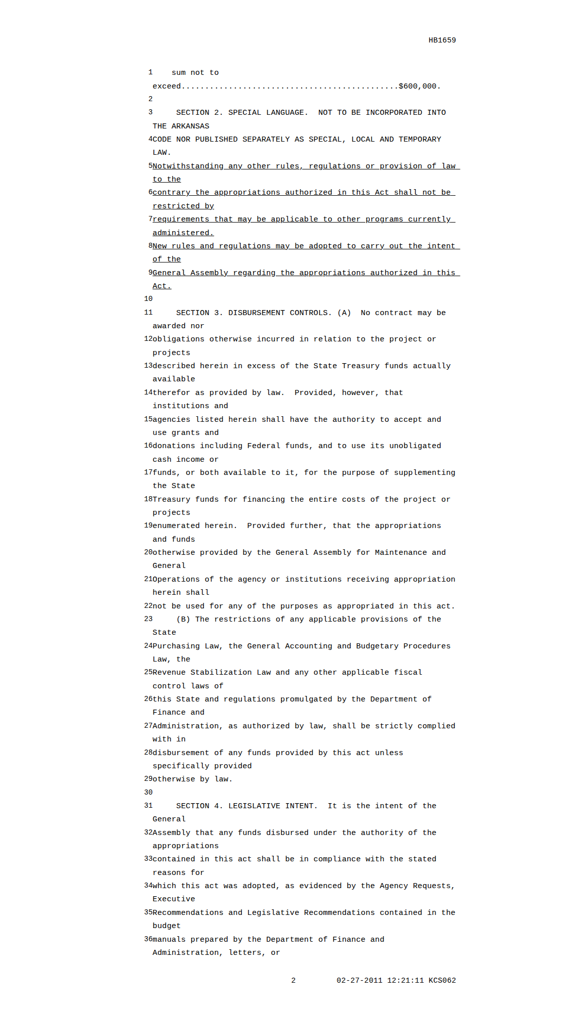HB1659
| 1 | sum not to exceed..............................................$600,000. |
| 2 | |
| 3 | SECTION 2. SPECIAL LANGUAGE. NOT TO BE INCORPORATED INTO THE ARKANSAS |
| 4 | CODE NOR PUBLISHED SEPARATELY AS SPECIAL, LOCAL AND TEMPORARY LAW. |
| 5 | Notwithstanding any other rules, regulations or provision of law to the |
| 6 | contrary the appropriations authorized in this Act shall not be restricted by |
| 7 | requirements that may be applicable to other programs currently administered. |
| 8 | New rules and regulations may be adopted to carry out the intent of the |
| 9 | General Assembly regarding the appropriations authorized in this Act. |
| 10 | |
| 11 | SECTION 3. DISBURSEMENT CONTROLS. (A) No contract may be awarded nor |
| 12 | obligations otherwise incurred in relation to the project or projects |
| 13 | described herein in excess of the State Treasury funds actually available |
| 14 | therefor as provided by law. Provided, however, that institutions and |
| 15 | agencies listed herein shall have the authority to accept and use grants and |
| 16 | donations including Federal funds, and to use its unobligated cash income or |
| 17 | funds, or both available to it, for the purpose of supplementing the State |
| 18 | Treasury funds for financing the entire costs of the project or projects |
| 19 | enumerated herein. Provided further, that the appropriations and funds |
| 20 | otherwise provided by the General Assembly for Maintenance and General |
| 21 | Operations of the agency or institutions receiving appropriation herein shall |
| 22 | not be used for any of the purposes as appropriated in this act. |
| 23 | (B) The restrictions of any applicable provisions of the State |
| 24 | Purchasing Law, the General Accounting and Budgetary Procedures Law, the |
| 25 | Revenue Stabilization Law and any other applicable fiscal control laws of |
| 26 | this State and regulations promulgated by the Department of Finance and |
| 27 | Administration, as authorized by law, shall be strictly complied with in |
| 28 | disbursement of any funds provided by this act unless specifically provided |
| 29 | otherwise by law. |
| 30 | |
| 31 | SECTION 4. LEGISLATIVE INTENT. It is the intent of the General |
| 32 | Assembly that any funds disbursed under the authority of the appropriations |
| 33 | contained in this act shall be in compliance with the stated reasons for |
| 34 | which this act was adopted, as evidenced by the Agency Requests, Executive |
| 35 | Recommendations and Legislative Recommendations contained in the budget |
| 36 | manuals prepared by the Department of Finance and Administration, letters, or |
2 02-27-2011 12:21:11 KCS062